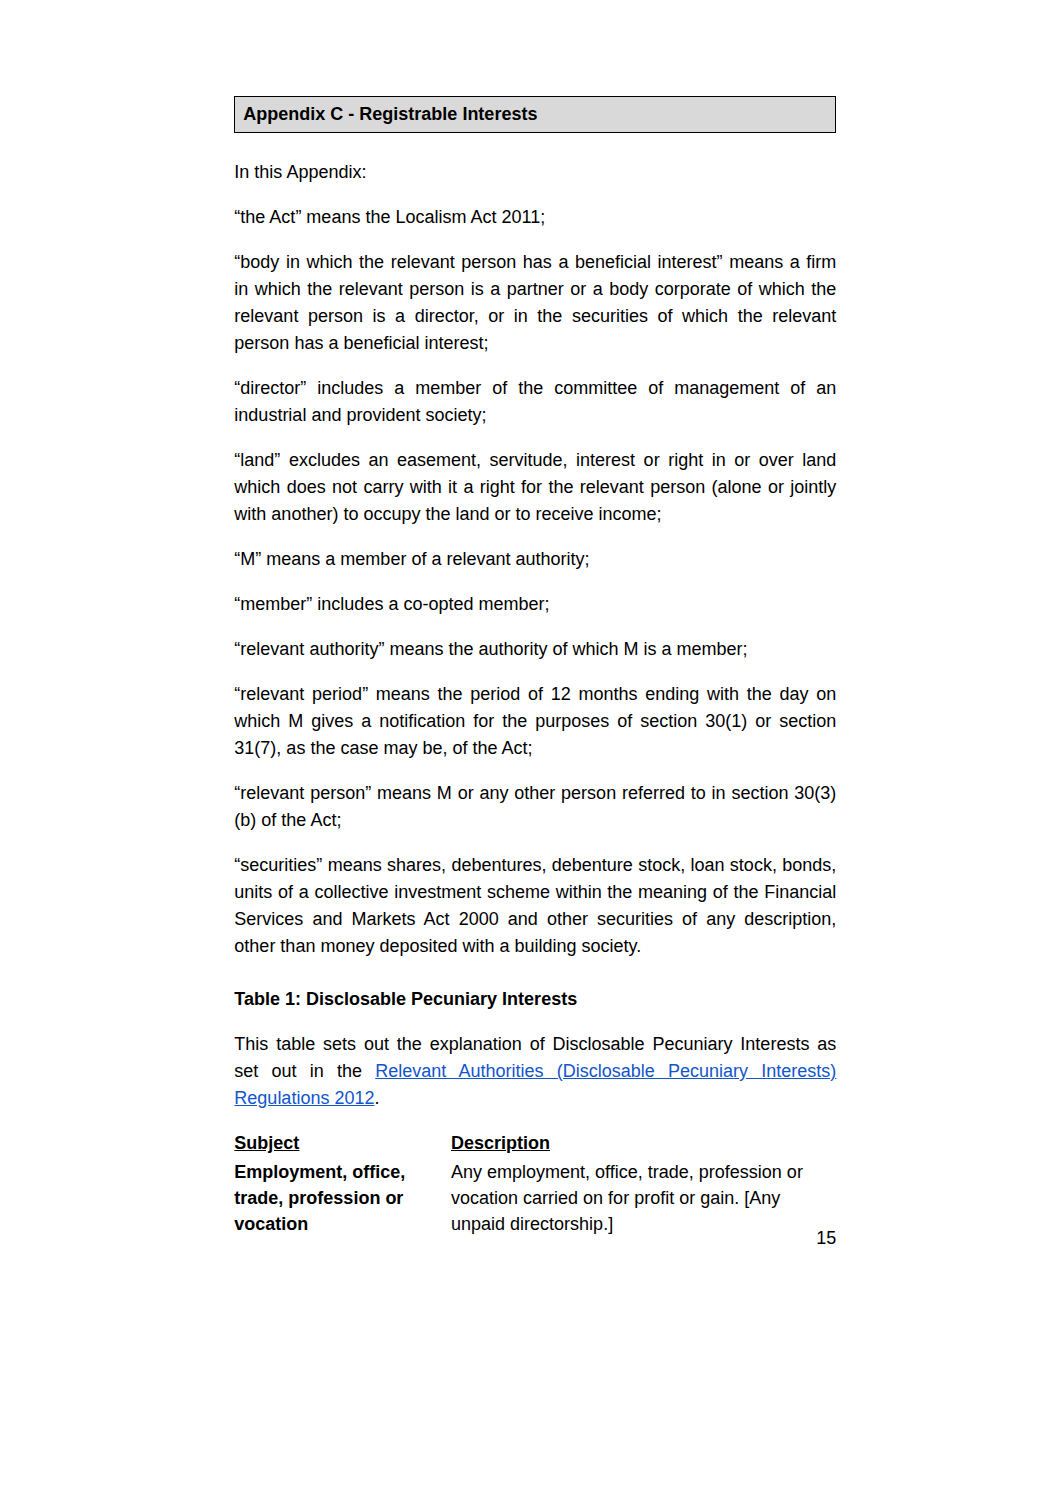Appendix C - Registrable Interests
In this Appendix:
“the Act” means the Localism Act 2011;
“body in which the relevant person has a beneficial interest” means a firm in which the relevant person is a partner or a body corporate of which the relevant person is a director, or in the securities of which the relevant person has a beneficial interest;
“director” includes a member of the committee of management of an industrial and provident society;
“land” excludes an easement, servitude, interest or right in or over land which does not carry with it a right for the relevant person (alone or jointly with another) to occupy the land or to receive income;
“M” means a member of a relevant authority;
“member” includes a co-opted member;
“relevant authority” means the authority of which M is a member;
“relevant period” means the period of 12 months ending with the day on which M gives a notification for the purposes of section 30(1) or section 31(7), as the case may be, of the Act;
“relevant person” means M or any other person referred to in section 30(3)(b) of the Act;
“securities” means shares, debentures, debenture stock, loan stock, bonds, units of a collective investment scheme within the meaning of the Financial Services and Markets Act 2000 and other securities of any description, other than money deposited with a building society.
Table 1: Disclosable Pecuniary Interests
This table sets out the explanation of Disclosable Pecuniary Interests as set out in the Relevant Authorities (Disclosable Pecuniary Interests) Regulations 2012.
| Subject | Description |
| --- | --- |
| Employment, office, trade, profession or vocation | Any employment, office, trade, profession or vocation carried on for profit or gain. [Any unpaid directorship.] |
15